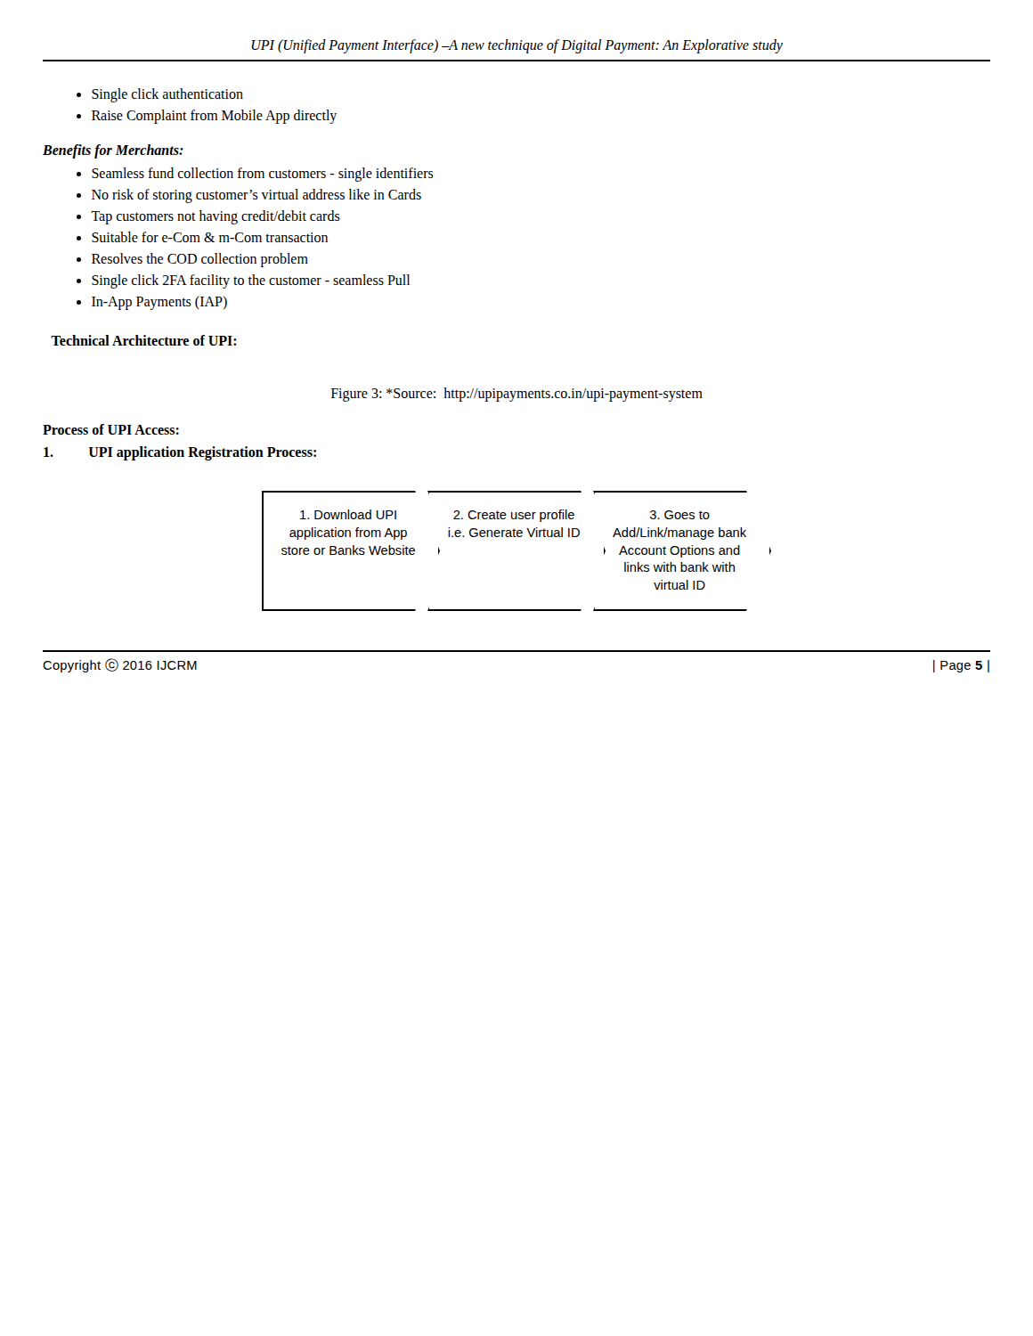UPI (Unified Payment Interface) –A new technique of Digital Payment: An Explorative study
Single click authentication
Raise Complaint from Mobile App directly
Benefits for Merchants:
Seamless fund collection from customers - single identifiers
No risk of storing customer’s virtual address like in Cards
Tap customers not having credit/debit cards
Suitable for e-Com & m-Com transaction
Resolves the COD collection problem
Single click 2FA facility to the customer - seamless Pull
In-App Payments (IAP)
Technical Architecture of UPI:
Figure 3: *Source: http://upipayments.co.in/upi-payment-system
Process of UPI Access:
1. UPI application Registration Process:
1. Download UPI application from App store or Banks Website
2. Create user profile i.e. Generate Virtual ID
3. Goes to Add/Link/manage bank Account Options and links with bank with virtual ID
Copyright ⓒ 2016 IJCRM
| Page 5 |